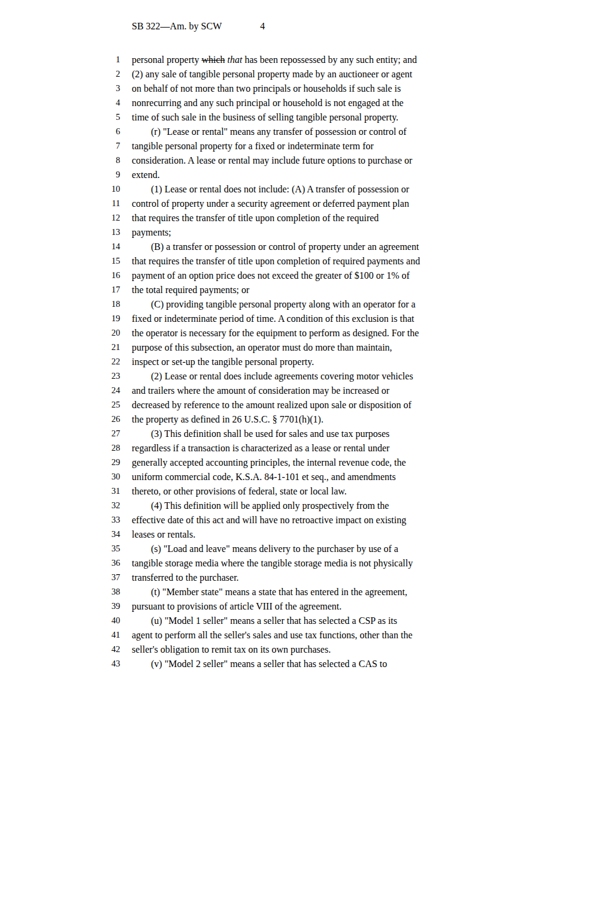SB 322—Am. by SCW 4
personal property which that has been repossessed by any such entity; and
(2) any sale of tangible personal property made by an auctioneer or agent
on behalf of not more than two principals or households if such sale is
nonrecurring and any such principal or household is not engaged at the
time of such sale in the business of selling tangible personal property.
(r) "Lease or rental" means any transfer of possession or control of
tangible personal property for a fixed or indeterminate term for
consideration. A lease or rental may include future options to purchase or
extend.
(1) Lease or rental does not include: (A) A transfer of possession or
control of property under a security agreement or deferred payment plan
that requires the transfer of title upon completion of the required
payments;
(B) a transfer or possession or control of property under an agreement
that requires the transfer of title upon completion of required payments and
payment of an option price does not exceed the greater of $100 or 1% of
the total required payments; or
(C) providing tangible personal property along with an operator for a
fixed or indeterminate period of time. A condition of this exclusion is that
the operator is necessary for the equipment to perform as designed. For the
purpose of this subsection, an operator must do more than maintain,
inspect or set-up the tangible personal property.
(2) Lease or rental does include agreements covering motor vehicles
and trailers where the amount of consideration may be increased or
decreased by reference to the amount realized upon sale or disposition of
the property as defined in 26 U.S.C. § 7701(h)(1).
(3) This definition shall be used for sales and use tax purposes
regardless if a transaction is characterized as a lease or rental under
generally accepted accounting principles, the internal revenue code, the
uniform commercial code, K.S.A. 84-1-101 et seq., and amendments
thereto, or other provisions of federal, state or local law.
(4) This definition will be applied only prospectively from the
effective date of this act and will have no retroactive impact on existing
leases or rentals.
(s) "Load and leave" means delivery to the purchaser by use of a
tangible storage media where the tangible storage media is not physically
transferred to the purchaser.
(t) "Member state" means a state that has entered in the agreement,
pursuant to provisions of article VIII of the agreement.
(u) "Model 1 seller" means a seller that has selected a CSP as its
agent to perform all the seller's sales and use tax functions, other than the
seller's obligation to remit tax on its own purchases.
(v) "Model 2 seller" means a seller that has selected a CAS to